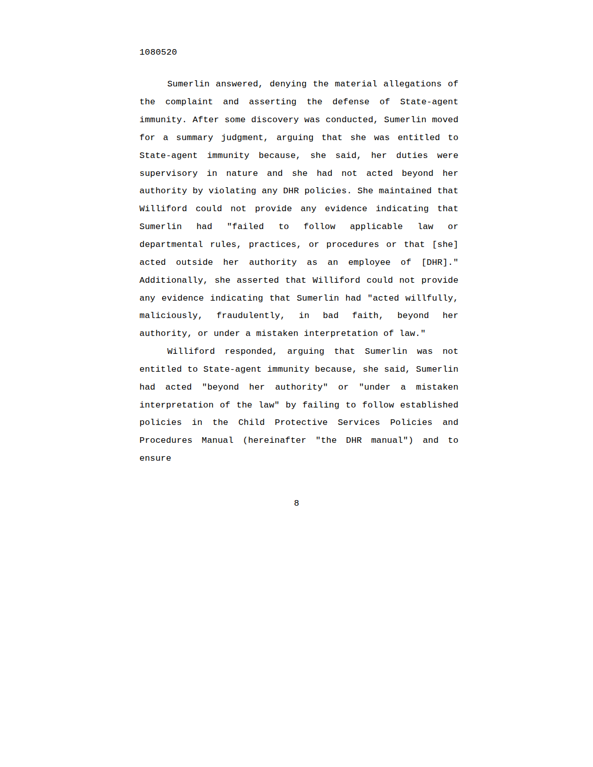1080520
Sumerlin answered, denying the material allegations of the complaint and asserting the defense of State-agent immunity. After some discovery was conducted, Sumerlin moved for a summary judgment, arguing that she was entitled to State-agent immunity because, she said, her duties were supervisory in nature and she had not acted beyond her authority by violating any DHR policies. She maintained that Williford could not provide any evidence indicating that Sumerlin had "failed to follow applicable law or departmental rules, practices, or procedures or that [she] acted outside her authority as an employee of [DHR]." Additionally, she asserted that Williford could not provide any evidence indicating that Sumerlin had "acted willfully, maliciously, fraudulently, in bad faith, beyond her authority, or under a mistaken interpretation of law."
Williford responded, arguing that Sumerlin was not entitled to State-agent immunity because, she said, Sumerlin had acted "beyond her authority" or "under a mistaken interpretation of the law" by failing to follow established policies in the Child Protective Services Policies and Procedures Manual (hereinafter "the DHR manual") and to ensure
8